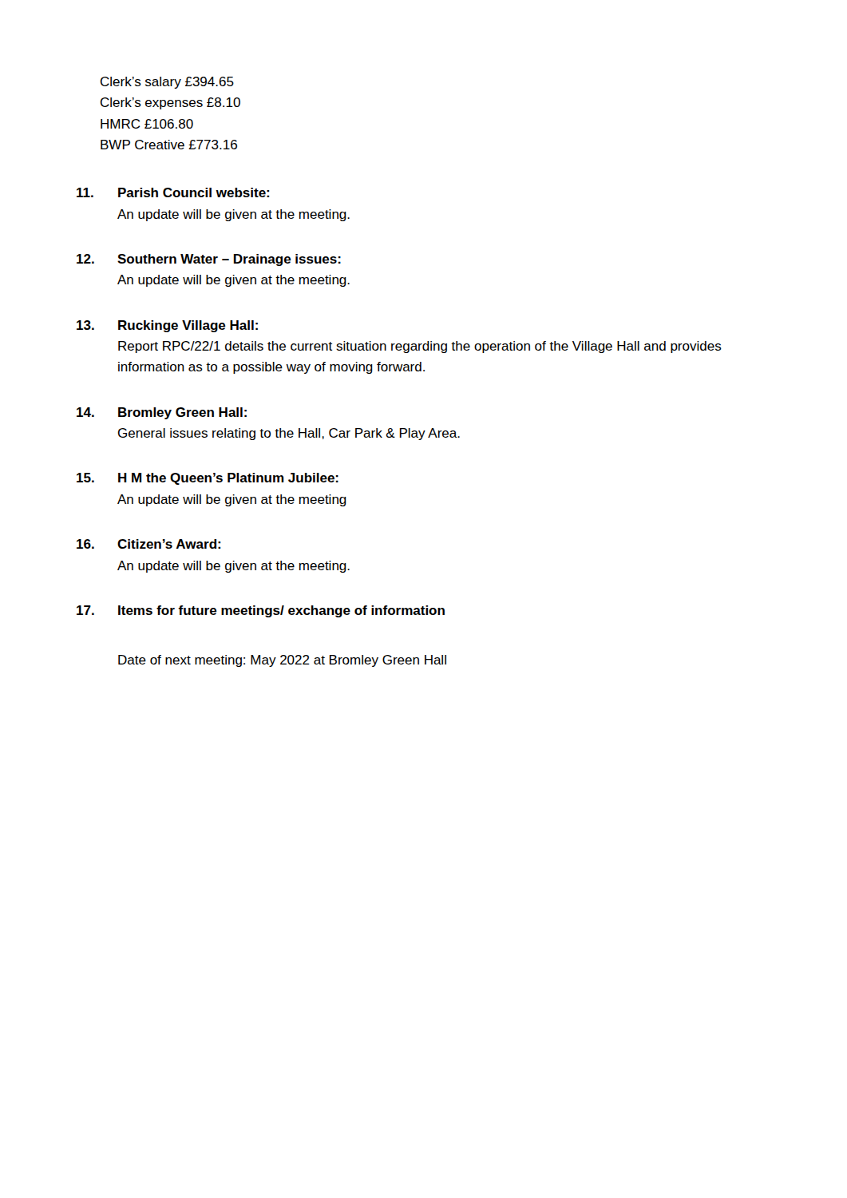Clerk’s salary £394.65
Clerk’s expenses £8.10
HMRC £106.80
BWP Creative £773.16
Parish Council website:
An update will be given at the meeting.
Southern Water – Drainage issues:
An update will be given at the meeting.
Ruckinge Village Hall:
Report RPC/22/1 details the current situation regarding the operation of the Village Hall and provides information as to a possible way of moving forward.
Bromley Green Hall:
General issues relating to the Hall, Car Park & Play Area.
H M the Queen’s Platinum Jubilee:
An update will be given at the meeting
Citizen’s Award:
An update will be given at the meeting.
Items for future meetings/ exchange of information
Date of next meeting: May 2022 at Bromley Green Hall